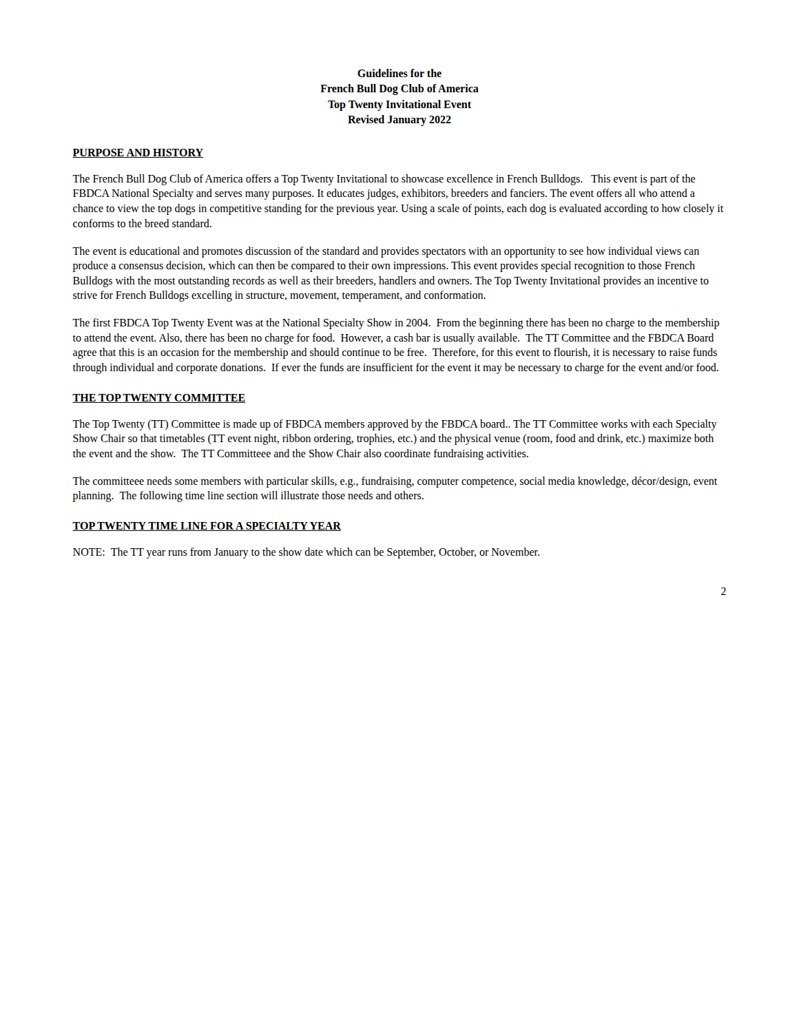Guidelines for the
French Bull Dog Club of America
Top Twenty Invitational Event
Revised January 2022
PURPOSE AND HISTORY
The French Bull Dog Club of America offers a Top Twenty Invitational to showcase excellence in French Bulldogs. This event is part of the FBDCA National Specialty and serves many purposes. It educates judges, exhibitors, breeders and fanciers. The event offers all who attend a chance to view the top dogs in competitive standing for the previous year. Using a scale of points, each dog is evaluated according to how closely it conforms to the breed standard.
The event is educational and promotes discussion of the standard and provides spectators with an opportunity to see how individual views can produce a consensus decision, which can then be compared to their own impressions. This event provides special recognition to those French Bulldogs with the most outstanding records as well as their breeders, handlers and owners. The Top Twenty Invitational provides an incentive to strive for French Bulldogs excelling in structure, movement, temperament, and conformation.
The first FBDCA Top Twenty Event was at the National Specialty Show in 2004. From the beginning there has been no charge to the membership to attend the event. Also, there has been no charge for food. However, a cash bar is usually available. The TT Committee and the FBDCA Board agree that this is an occasion for the membership and should continue to be free. Therefore, for this event to flourish, it is necessary to raise funds through individual and corporate donations. If ever the funds are insufficient for the event it may be necessary to charge for the event and/or food.
THE TOP TWENTY COMMITTEE
The Top Twenty (TT) Committee is made up of FBDCA members approved by the FBDCA board.. The TT Committee works with each Specialty Show Chair so that timetables (TT event night, ribbon ordering, trophies, etc.) and the physical venue (room, food and drink, etc.) maximize both the event and the show. The TT Committeee and the Show Chair also coordinate fundraising activities.
The committeee needs some members with particular skills, e.g., fundraising, computer competence, social media knowledge, décor/design, event planning. The following time line section will illustrate those needs and others.
TOP TWENTY TIME LINE FOR A SPECIALTY YEAR
NOTE: The TT year runs from January to the show date which can be September, October, or November.
2